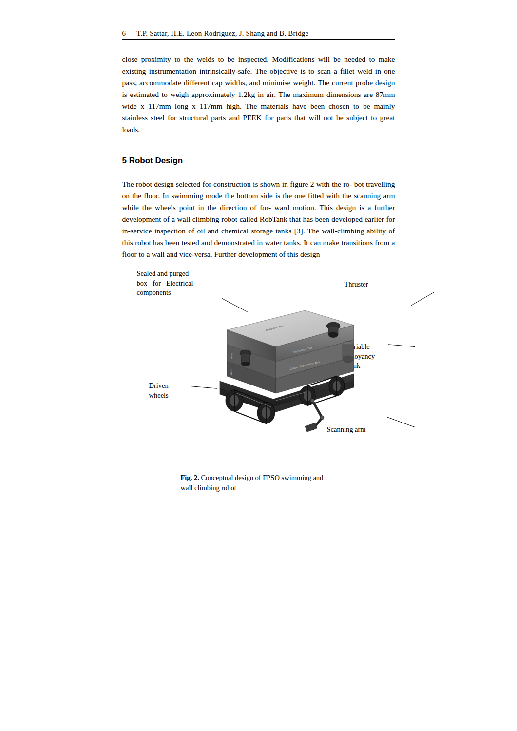6 T.P. Sattar, H.E. Leon Rodriguez, J. Shang and B. Bridge
close proximity to the welds to be inspected. Modifications will be needed to make existing instrumentation intrinsically-safe. The objective is to scan a fillet weld in one pass, accommodate different cap widths, and minimise weight. The current probe design is estimated to weigh approximately 1.2kg in air. The maximum dimensions are 87mm wide x 117mm long x 117mm high. The materials have been chosen to be mainly stainless steel for structural parts and PEEK for parts that will not be subject to great loads.
5 Robot Design
The robot design selected for construction is shown in figure 2 with the ro- bot travelling on the floor. In swimming mode the bottom side is the one fitted with the scanning arm while the wheels point in the direction of for- ward motion. This design is a further development of a wall climbing robot called RobTank that has been developed earlier for in-service inspection of oil and chemical storage tanks [3]. The wall-climbing ability of this robot has been tested and demonstrated in water tanks. It can make transitions from a floor to a wall and vice-versa. Further development of this design
Sealed and purged
box for Electrical
components
Thruster
Variable
Buoyancy
Tank
Driven
wheels
Scanning arm
Designation - Box Electronics - Box Zenon - Electronics - Box Width Height
Fig. 2. Conceptual design of FPSO swimming and wall climbing robot